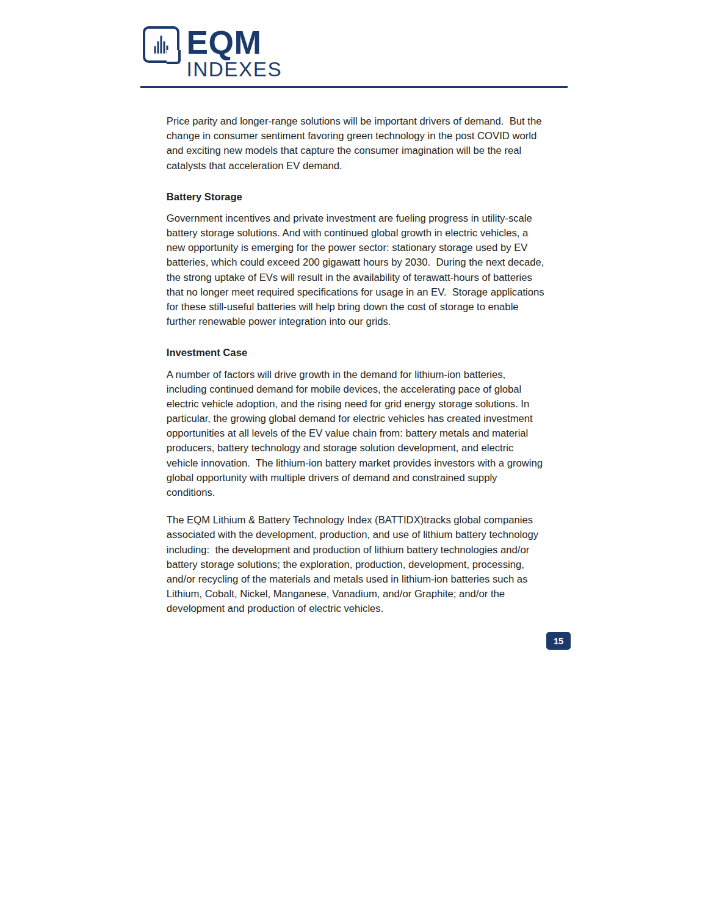EQM
INDEXES
Price parity and longer-range solutions will be important drivers of demand. But the change in consumer sentiment favoring green technology in the post COVID world and exciting new models that capture the consumer imagination will be the real catalysts that acceleration EV demand.
Battery Storage
Government incentives and private investment are fueling progress in utility-scale battery storage solutions. And with continued global growth in electric vehicles, a new opportunity is emerging for the power sector: stationary storage used by EV batteries, which could exceed 200 gigawatt hours by 2030. During the next decade, the strong uptake of EVs will result in the availability of terawatt-hours of batteries that no longer meet required specifications for usage in an EV. Storage applications for these still-useful batteries will help bring down the cost of storage to enable further renewable power integration into our grids.
Investment Case
A number of factors will drive growth in the demand for lithium-ion batteries, including continued demand for mobile devices, the accelerating pace of global electric vehicle adoption, and the rising need for grid energy storage solutions. In particular, the growing global demand for electric vehicles has created investment opportunities at all levels of the EV value chain from: battery metals and material producers, battery technology and storage solution development, and electric vehicle innovation. The lithium-ion battery market provides investors with a growing global opportunity with multiple drivers of demand and constrained supply conditions.
The EQM Lithium & Battery Technology Index (BATTIDX)tracks global companies associated with the development, production, and use of lithium battery technology including: the development and production of lithium battery technologies and/or battery storage solutions; the exploration, production, development, processing, and/or recycling of the materials and metals used in lithium-ion batteries such as Lithium, Cobalt, Nickel, Manganese, Vanadium, and/or Graphite; and/or the development and production of electric vehicles.
15